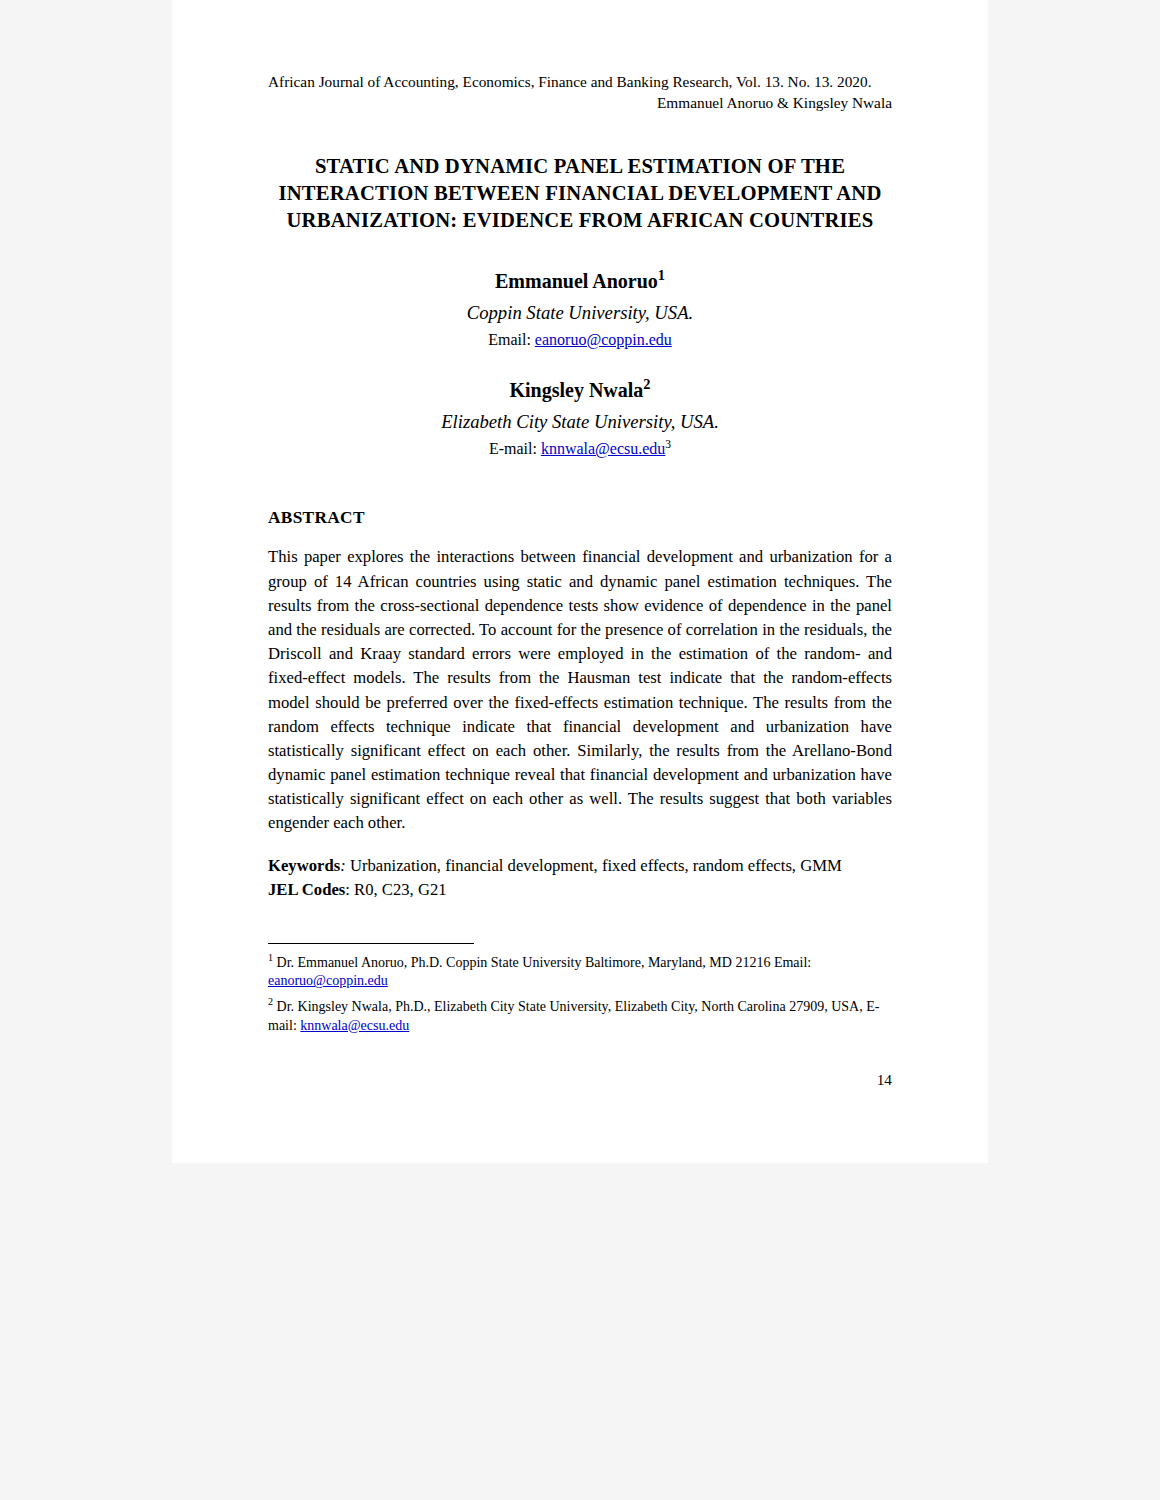African Journal of Accounting, Economics, Finance and Banking Research, Vol. 13. No. 13. 2020. Emmanuel Anoruo & Kingsley Nwala
Static and Dynamic Panel Estimation of the Interaction Between Financial Development and Urbanization: Evidence from African Countries
Emmanuel Anoruo1
Coppin State University, USA.
Email: eanoruo@coppin.edu
Kingsley Nwala2
Elizabeth City State University, USA.
E-mail: knnwala@ecsu.edu3
ABSTRACT
This paper explores the interactions between financial development and urbanization for a group of 14 African countries using static and dynamic panel estimation techniques. The results from the cross-sectional dependence tests show evidence of dependence in the panel and the residuals are corrected. To account for the presence of correlation in the residuals, the Driscoll and Kraay standard errors were employed in the estimation of the random- and fixed-effect models. The results from the Hausman test indicate that the random-effects model should be preferred over the fixed-effects estimation technique. The results from the random effects technique indicate that financial development and urbanization have statistically significant effect on each other. Similarly, the results from the Arellano-Bond dynamic panel estimation technique reveal that financial development and urbanization have statistically significant effect on each other as well. The results suggest that both variables engender each other.
Keywords: Urbanization, financial development, fixed effects, random effects, GMM
JEL Codes: R0, C23, G21
1 Dr. Emmanuel Anoruo, Ph.D. Coppin State University Baltimore, Maryland, MD 21216 Email: eanoruo@coppin.edu
2 Dr. Kingsley Nwala, Ph.D., Elizabeth City State University, Elizabeth City, North Carolina 27909, USA, E-mail: knnwala@ecsu.edu
14